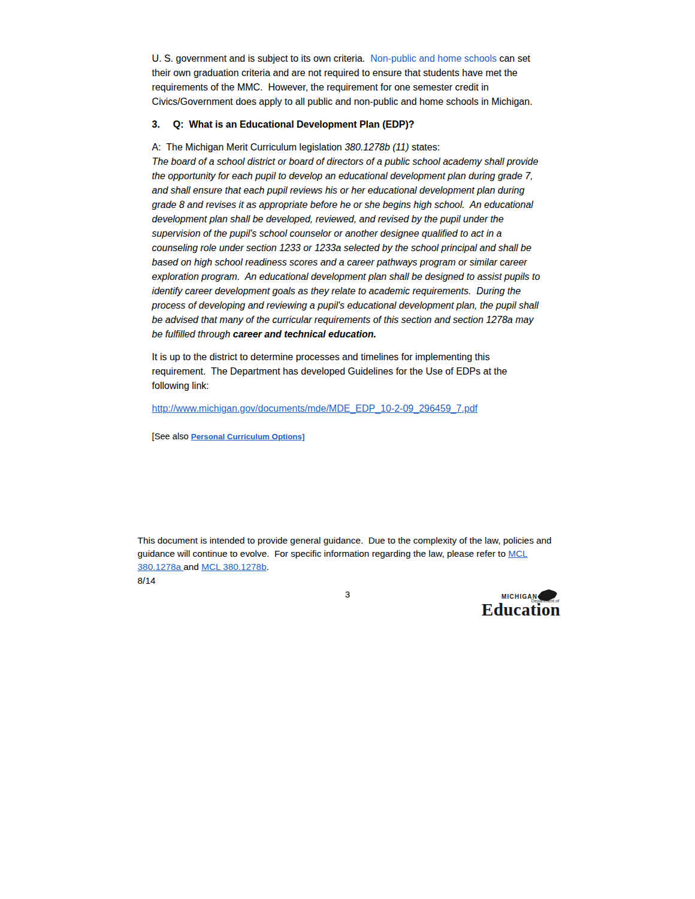U. S. government and is subject to its own criteria. Non-public and home schools can set their own graduation criteria and are not required to ensure that students have met the requirements of the MMC. However, the requirement for one semester credit in Civics/Government does apply to all public and non-public and home schools in Michigan.
3.
Q: What is an Educational Development Plan (EDP)?
A: The Michigan Merit Curriculum legislation 380.1278b (11) states:
The board of a school district or board of directors of a public school academy shall provide the opportunity for each pupil to develop an educational development plan during grade 7, and shall ensure that each pupil reviews his or her educational development plan during grade 8 and revises it as appropriate before he or she begins high school. An educational development plan shall be developed, reviewed, and revised by the pupil under the supervision of the pupil's school counselor or another designee qualified to act in a counseling role under section 1233 or 1233a selected by the school principal and shall be based on high school readiness scores and a career pathways program or similar career exploration program. An educational development plan shall be designed to assist pupils to identify career development goals as they relate to academic requirements. During the process of developing and reviewing a pupil's educational development plan, the pupil shall be advised that many of the curricular requirements of this section and section 1278a may be fulfilled through career and technical education.
It is up to the district to determine processes and timelines for implementing this requirement. The Department has developed Guidelines for the Use of EDPs at the following link:
http://www.michigan.gov/documents/mde/MDE_EDP_10-2-09_296459_7.pdf
[See also Personal Curriculum Options]
This document is intended to provide general guidance. Due to the complexity of the law, policies and guidance will continue to evolve. For specific information regarding the law, please refer to MCL 380.1278a and MCL 380.1278b.
8/14
3
MICHIGAN
Department of Education